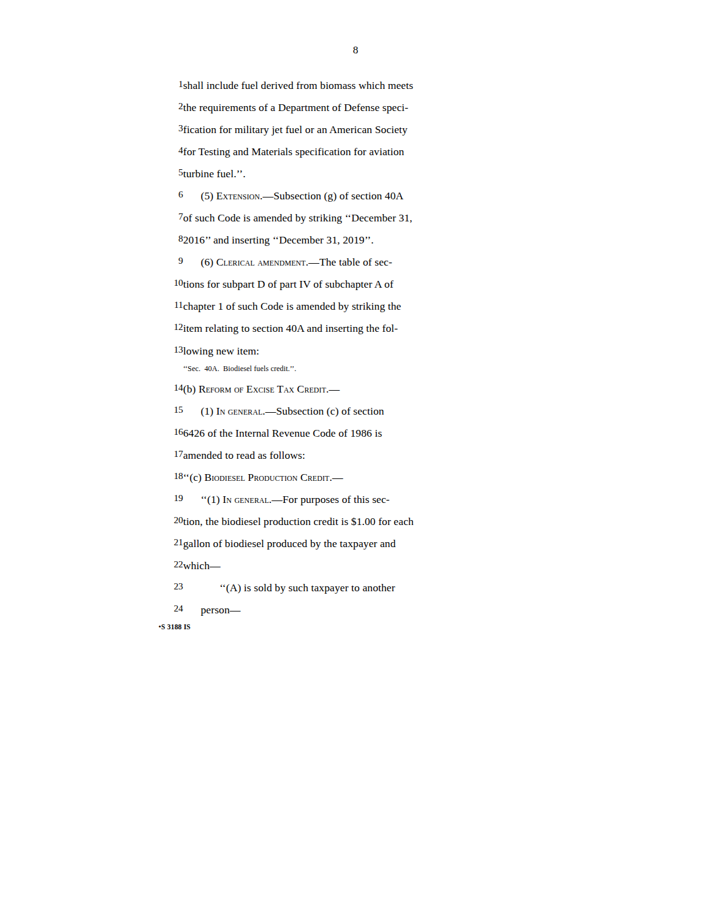8
| 1 | shall include fuel derived from biomass which meets |
| 2 | the requirements of a Department of Defense speci- |
| 3 | fication for military jet fuel or an American Society |
| 4 | for Testing and Materials specification for aviation |
| 5 | turbine fuel.’’. |
| 6 | (5) Extension. —Subsection (g) of section 40A |
| 7 | of such Code is amended by striking ‘‘December 31, |
| 8 | 2016’’ and inserting ‘‘December 31, 2019’’. |
| 9 | (6) Clerical amendment. —The table of sec- |
| 10 | tions for subpart D of part IV of subchapter A of |
| 11 | chapter 1 of such Code is amended by striking the |
| 12 | item relating to section 40A and inserting the fol- |
| 13 | lowing new item: |
| | ‘‘Sec. 40A. Biodiesel fuels credit.’’. |
| 14 | (b) Reform of Excise Tax Credit. — |
| 15 | (1) In general. —Subsection (c) of section |
| 16 | 6426 of the Internal Revenue Code of 1986 is |
| 17 | amended to read as follows: |
| 18 | ‘‘(c) Biodiesel Production Credit. — |
| 19 | ‘‘(1) In general. —For purposes of this sec- |
| 20 | tion, the biodiesel production credit is $1.00 for each |
| 21 | gallon of biodiesel produced by the taxpayer and |
| 22 | which— |
| 23 | ‘‘(A) is sold by such taxpayer to another |
| 24 | person— |
•S 3188 IS